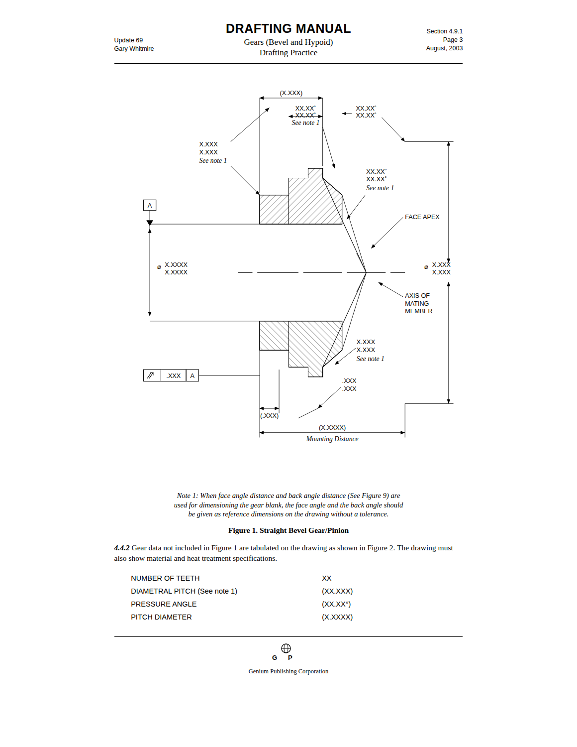Update 69
Gary Whitmire
Section 4.9.1
Page 3
August, 2003
DRAFTING MANUAL
Gears (Bevel and Hypoid)
Drafting Practice
(X.XXX) XX.XX˚ XX.XX˚ See note 1 XX.XX˚ XX.XX˚ X.XXX X.XXX See note 1 XX.XX˚ XX.XX˚ See note 1 FACE APEX A ⌀ X.XXXX X.XXXX ⌀ X.XXX X.XXX AXIS OF MATING MEMBER X.XXX X.XXX See note 1 .XXX .XXX .XXX A (.XXX) (X.XXXX) Mounting Distance
Note 1: When face angle distance and back angle distance (See Figure 9) are
used for dimensioning the gear blank, the face angle and the back angle should
be given as reference dimensions on the drawing without a tolerance.
Figure 1. Straight Bevel Gear/Pinion
4.4.2 Gear data not included in Figure 1 are tabulated on the drawing as shown in Figure 2. The drawing must also show material and heat treatment specifications.
| NUMBER OF TEETH | XX |
| DIAMETRAL PITCH (See note 1) | (XX.XXX) |
| PRESSURE ANGLE | (XX.XX°) |
| PITCH DIAMETER | (X.XXXX) |
G P
Genium Publishing Corporation